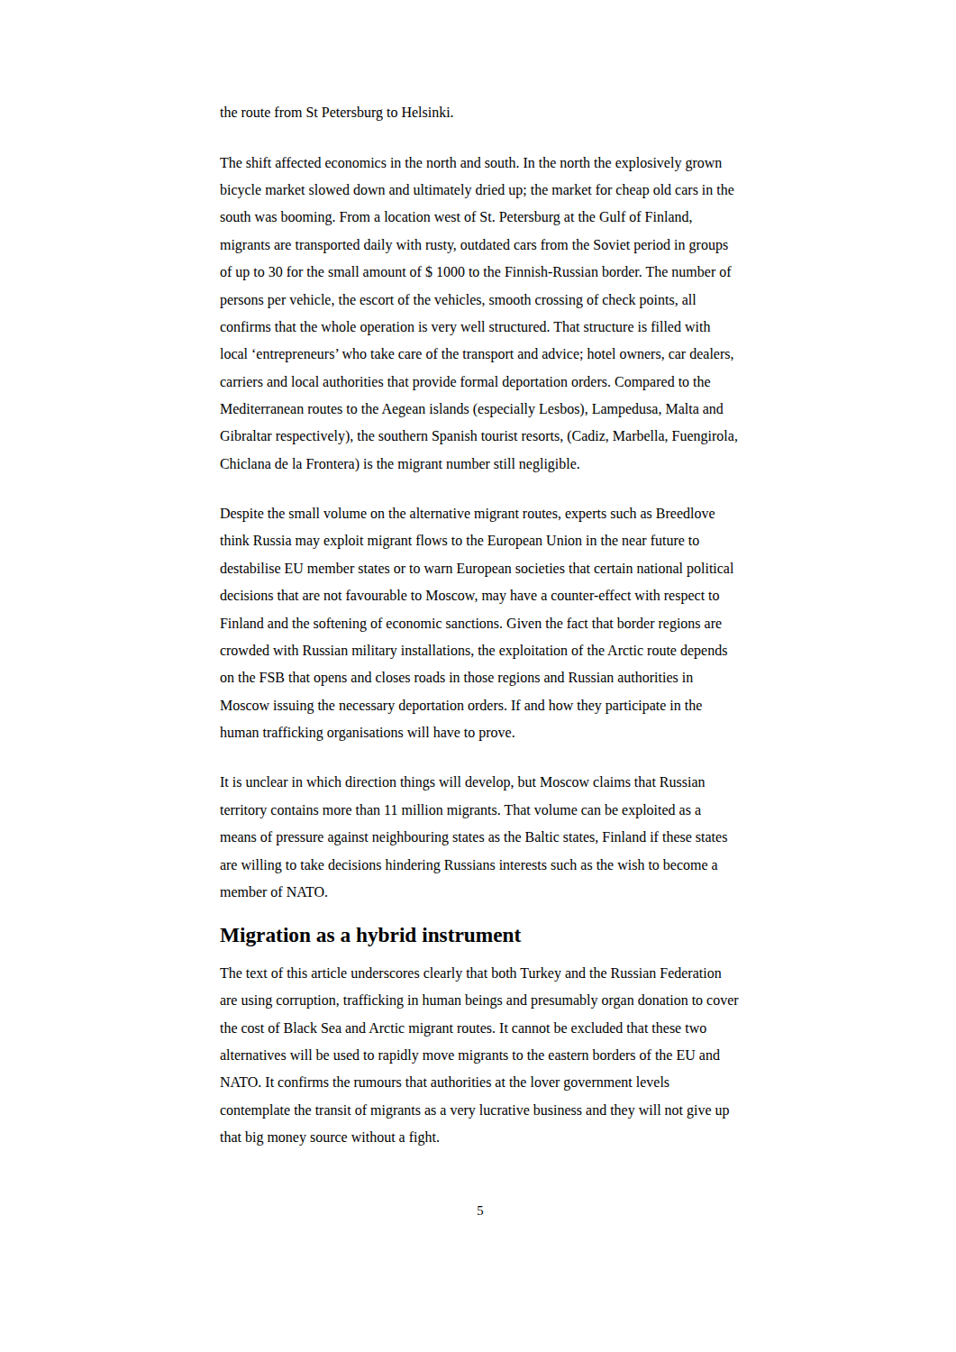the route from St Petersburg to Helsinki.
The shift affected economics in the north and south. In the north the explosively grown bicycle market slowed down and ultimately dried up; the market for cheap old cars in the south was booming. From a location west of St. Petersburg at the Gulf of Finland, migrants are transported daily with rusty, outdated cars from the Soviet period in groups of up to 30 for the small amount of $ 1000 to the Finnish-Russian border. The number of persons per vehicle, the escort of the vehicles, smooth crossing of check points, all confirms that the whole operation is very well structured. That structure is filled with local ‘entrepreneurs’ who take care of the transport and advice; hotel owners, car dealers, carriers and local authorities that provide formal deportation orders. Compared to the Mediterranean routes to the Aegean islands (especially Lesbos), Lampedusa, Malta and Gibraltar respectively), the southern Spanish tourist resorts, (Cadiz, Marbella, Fuengirola, Chiclana de la Frontera) is the migrant number still negligible.
Despite the small volume on the alternative migrant routes, experts such as Breedlove think Russia may exploit migrant flows to the European Union in the near future to destabilise EU member states or to warn European societies that certain national political decisions that are not favourable to Moscow, may have a counter-effect with respect to Finland and the softening of economic sanctions. Given the fact that border regions are crowded with Russian military installations, the exploitation of the Arctic route depends on the FSB that opens and closes roads in those regions and Russian authorities in Moscow issuing the necessary deportation orders. If and how they participate in the human trafficking organisations will have to prove.
It is unclear in which direction things will develop, but Moscow claims that Russian territory contains more than 11 million migrants. That volume can be exploited as a means of pressure against neighbouring states as the Baltic states, Finland if these states are willing to take decisions hindering Russians interests such as the wish to become a member of NATO.
Migration as a hybrid instrument
The text of this article underscores clearly that both Turkey and the Russian Federation are using corruption, trafficking in human beings and presumably organ donation to cover the cost of Black Sea and Arctic migrant routes. It cannot be excluded that these two alternatives will be used to rapidly move migrants to the eastern borders of the EU and NATO. It confirms the rumours that authorities at the lover government levels contemplate the transit of migrants as a very lucrative business and they will not give up that big money source without a fight.
5